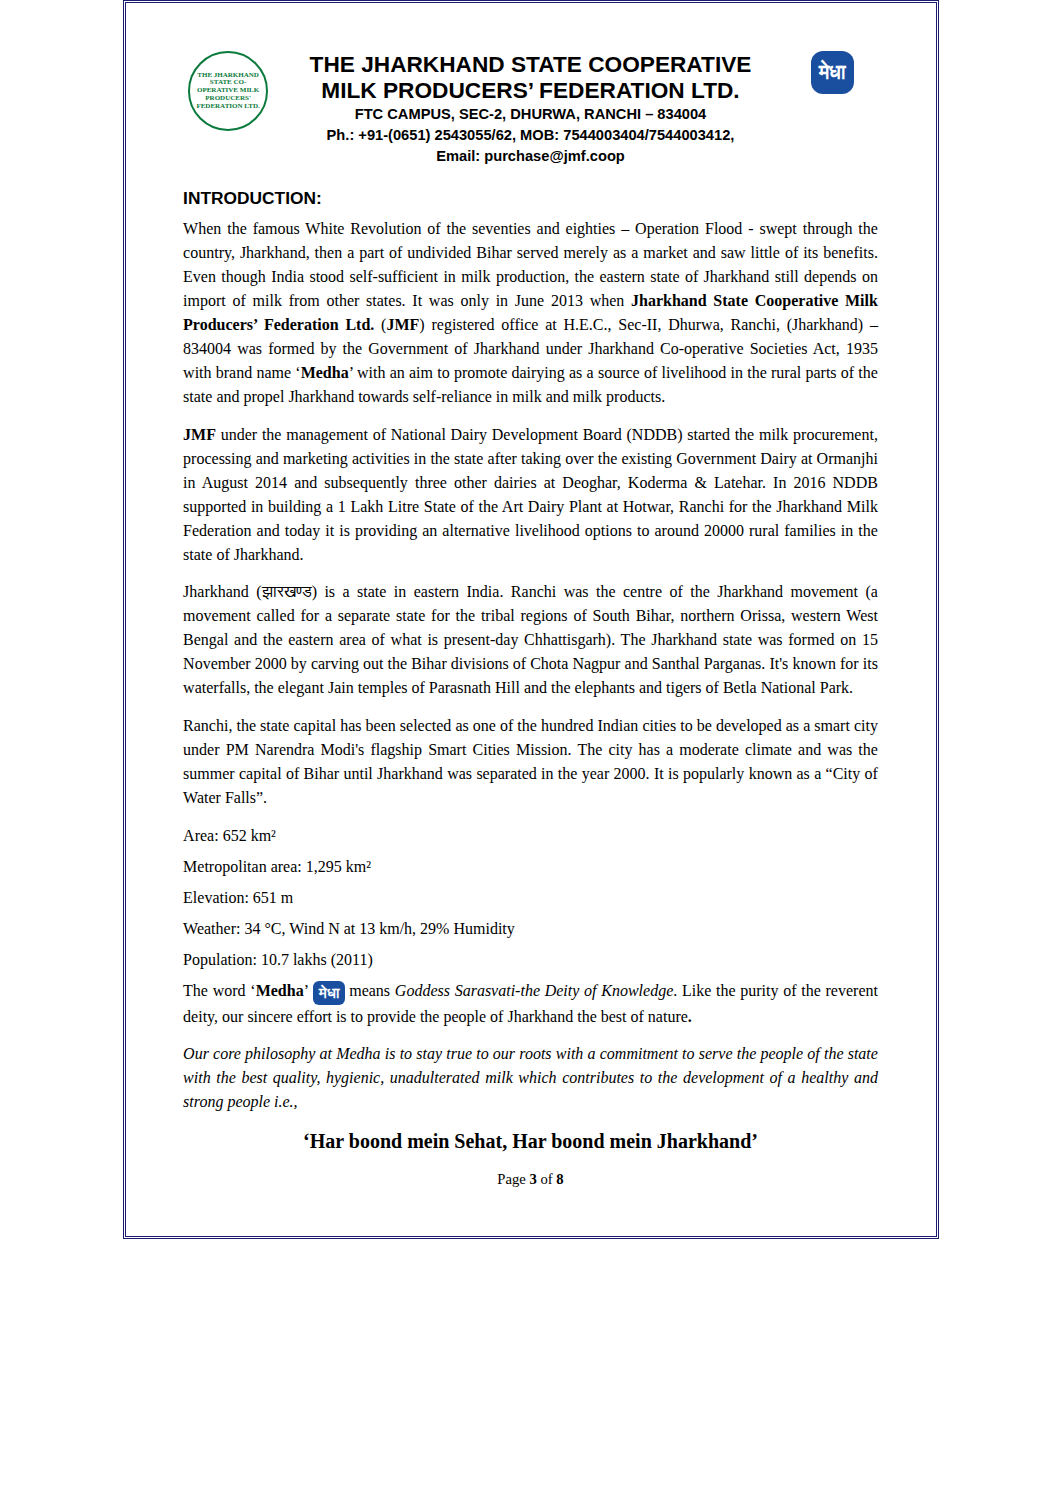THE JHARKHAND STATE CO-OPERATIVE MILK PRODUCERS' FEDERATION LTD.
THE JHARKHAND STATE COOPERATIVE MILK PRODUCERS’ FEDERATION LTD.
FTC CAMPUS, SEC-2, DHURWA, RANCHI – 834004
Ph.: +91-(0651) 2543055/62, MOB: 7544003404/7544003412,
Email: purchase@jmf.coop
मेधा
INTRODUCTION:
When the famous White Revolution of the seventies and eighties – Operation Flood - swept through the country, Jharkhand, then a part of undivided Bihar served merely as a market and saw little of its benefits. Even though India stood self-sufficient in milk production, the eastern state of Jharkhand still depends on import of milk from other states. It was only in June 2013 when Jharkhand State Cooperative Milk Producers’ Federation Ltd. (JMF) registered office at H.E.C., Sec-II, Dhurwa, Ranchi, (Jharkhand) – 834004 was formed by the Government of Jharkhand under Jharkhand Co-operative Societies Act, 1935 with brand name ‘Medha’ with an aim to promote dairying as a source of livelihood in the rural parts of the state and propel Jharkhand towards self-reliance in milk and milk products.
JMF under the management of National Dairy Development Board (NDDB) started the milk procurement, processing and marketing activities in the state after taking over the existing Government Dairy at Ormanjhi in August 2014 and subsequently three other dairies at Deoghar, Koderma & Latehar. In 2016 NDDB supported in building a 1 Lakh Litre State of the Art Dairy Plant at Hotwar, Ranchi for the Jharkhand Milk Federation and today it is providing an alternative livelihood options to around 20000 rural families in the state of Jharkhand.
Jharkhand (झारखण्ड) is a state in eastern India. Ranchi was the centre of the Jharkhand movement (a movement called for a separate state for the tribal regions of South Bihar, northern Orissa, western West Bengal and the eastern area of what is present-day Chhattisgarh). The Jharkhand state was formed on 15 November 2000 by carving out the Bihar divisions of Chota Nagpur and Santhal Parganas. It's known for its waterfalls, the elegant Jain temples of Parasnath Hill and the elephants and tigers of Betla National Park.
Ranchi, the state capital has been selected as one of the hundred Indian cities to be developed as a smart city under PM Narendra Modi's flagship Smart Cities Mission. The city has a moderate climate and was the summer capital of Bihar until Jharkhand was separated in the year 2000. It is popularly known as a “City of Water Falls”.
Area: 652 km²
Metropolitan area: 1,295 km²
Elevation: 651 m
Weather: 34 °C, Wind N at 13 km/h, 29% Humidity
Population: 10.7 lakhs (2011)
The word ‘Medha’ मेधा means Goddess Sarasvati-the Deity of Knowledge. Like the purity of the reverent deity, our sincere effort is to provide the people of Jharkhand the best of nature.
Our core philosophy at Medha is to stay true to our roots with a commitment to serve the people of the state with the best quality, hygienic, unadulterated milk which contributes to the development of a healthy and strong people i.e.,
‘Har boond mein Sehat, Har boond mein Jharkhand’
Page 3 of 8